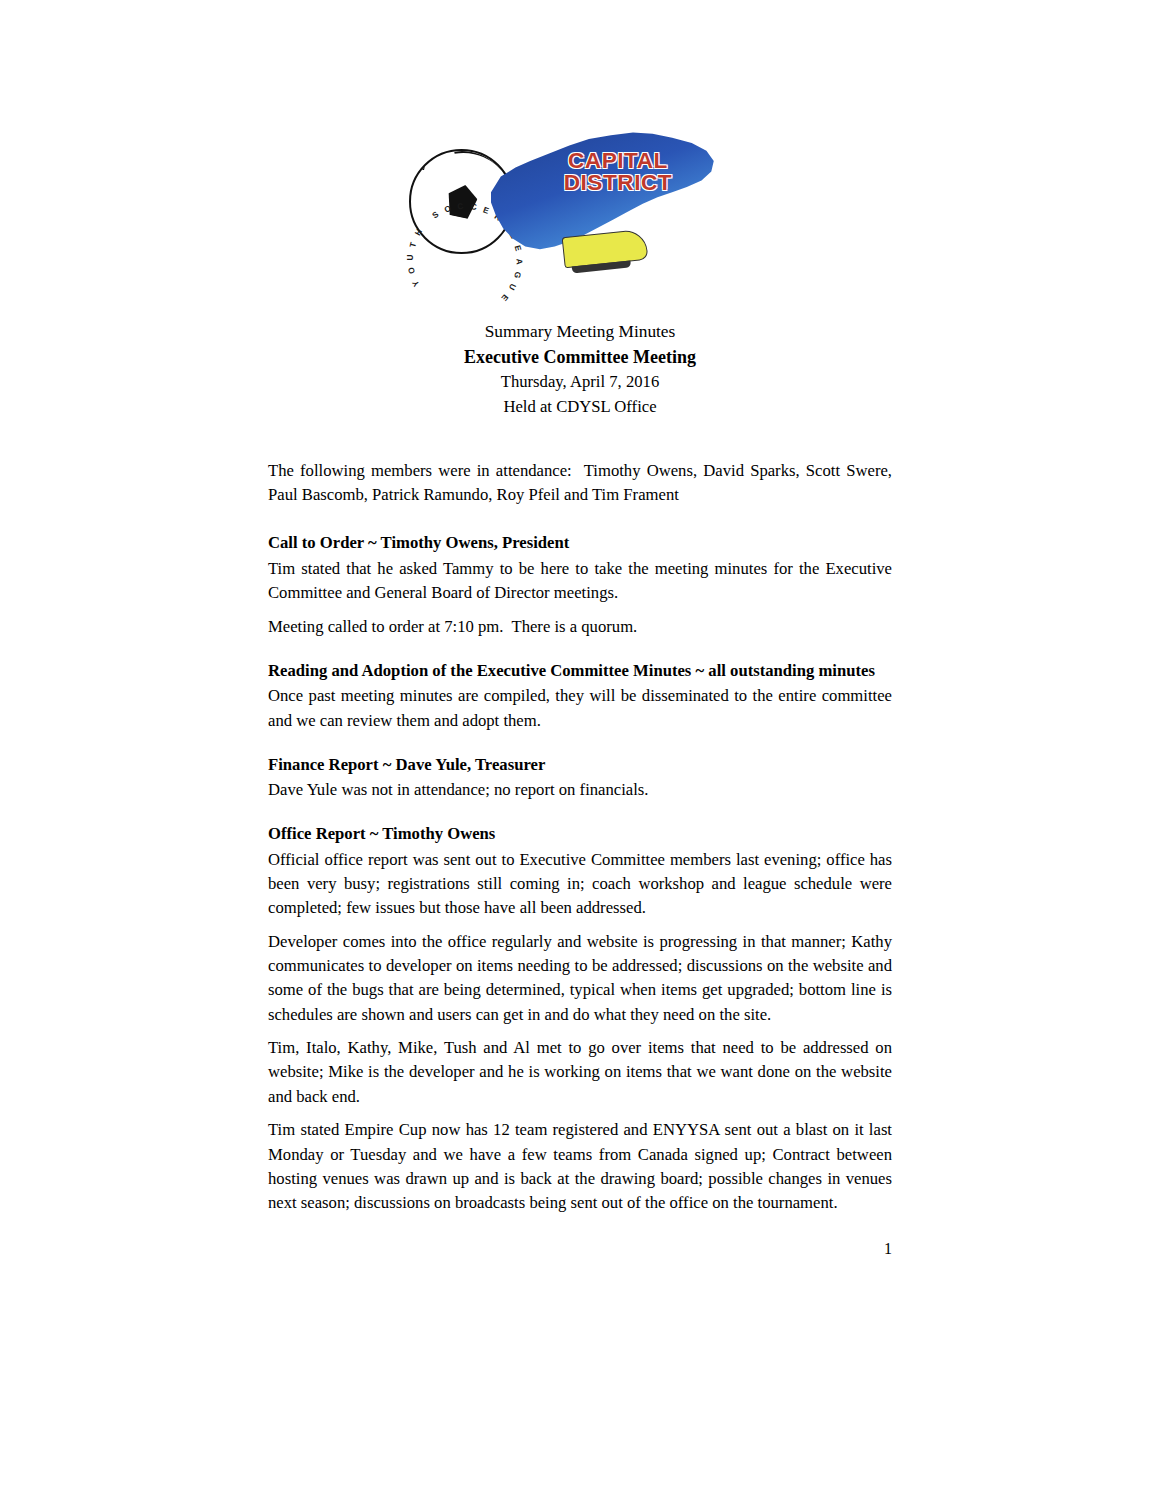Y O U T H S O C C E R L E A G U E
CAPITAL
DISTRICT
Summary Meeting Minutes
Executive Committee Meeting
Thursday, April 7, 2016
Held at CDYSL Office
The following members were in attendance: Timothy Owens, David Sparks, Scott Swere, Paul Bascomb, Patrick Ramundo, Roy Pfeil and Tim Frament
Call to Order ~ Timothy Owens, President
Tim stated that he asked Tammy to be here to take the meeting minutes for the Executive Committee and General Board of Director meetings.
Meeting called to order at 7:10 pm. There is a quorum.
Reading and Adoption of the Executive Committee Minutes ~ all outstanding minutes
Once past meeting minutes are compiled, they will be disseminated to the entire committee and we can review them and adopt them.
Finance Report ~ Dave Yule, Treasurer
Dave Yule was not in attendance; no report on financials.
Office Report ~ Timothy Owens
Official office report was sent out to Executive Committee members last evening; office has been very busy; registrations still coming in; coach workshop and league schedule were completed; few issues but those have all been addressed.
Developer comes into the office regularly and website is progressing in that manner; Kathy communicates to developer on items needing to be addressed; discussions on the website and some of the bugs that are being determined, typical when items get upgraded; bottom line is schedules are shown and users can get in and do what they need on the site.
Tim, Italo, Kathy, Mike, Tush and Al met to go over items that need to be addressed on website; Mike is the developer and he is working on items that we want done on the website and back end.
Tim stated Empire Cup now has 12 team registered and ENYYSA sent out a blast on it last Monday or Tuesday and we have a few teams from Canada signed up; Contract between hosting venues was drawn up and is back at the drawing board; possible changes in venues next season; discussions on broadcasts being sent out of the office on the tournament.
1